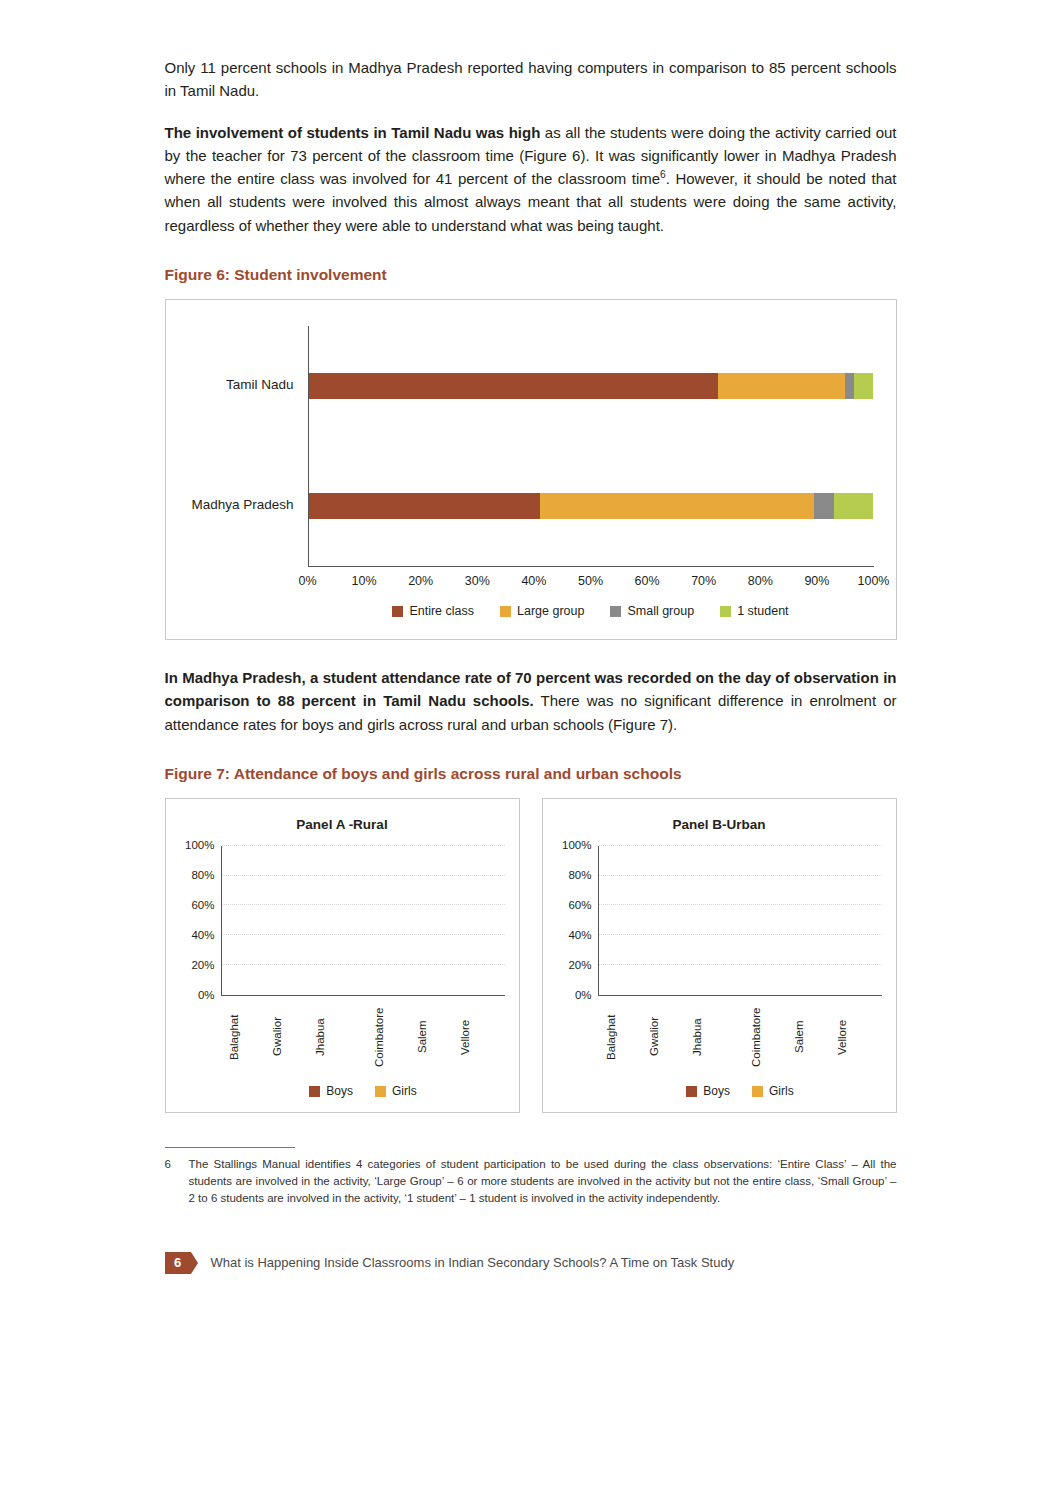Only 11 percent schools in Madhya Pradesh reported having computers in comparison to 85 percent schools in Tamil Nadu.
The involvement of students in Tamil Nadu was high as all the students were doing the activity carried out by the teacher for 73 percent of the classroom time (Figure 6). It was significantly lower in Madhya Pradesh where the entire class was involved for 41 percent of the classroom time6. However, it should be noted that when all students were involved this almost always meant that all students were doing the same activity, regardless of whether they were able to understand what was being taught.
Figure 6: Student involvement
Tamil Nadu
Madhya Pradesh
0% 10% 20% 30% 40% 50% 60% 70% 80% 90% 100%
Entire class
Large group
Small group
1 student
In Madhya Pradesh, a student attendance rate of 70 percent was recorded on the day of observation in comparison to 88 percent in Tamil Nadu schools. There was no significant difference in enrolment or attendance rates for boys and girls across rural and urban schools (Figure 7).
Figure 7: Attendance of boys and girls across rural and urban schools
Panel A -Rural
100% 80% 60% 40% 20% 0%
Balaghat
Gwalior
Jhabua
Coimbatore
Salem
Vellore
Boys
Girls
Panel B-Urban
100% 80% 60% 40% 20% 0%
Balaghat
Gwalior
Jhabua
Coimbatore
Salem
Vellore
Boys
Girls
6
The Stallings Manual identifies 4 categories of student participation to be used during the class observations: ‘Entire Class’ – All the students are involved in the activity, ‘Large Group’ – 6 or more students are involved in the activity but not the entire class, ‘Small Group’ – 2 to 6 students are involved in the activity, ‘1 student’ – 1 student is involved in the activity independently.
6
What is Happening Inside Classrooms in Indian Secondary Schools? A Time on Task Study